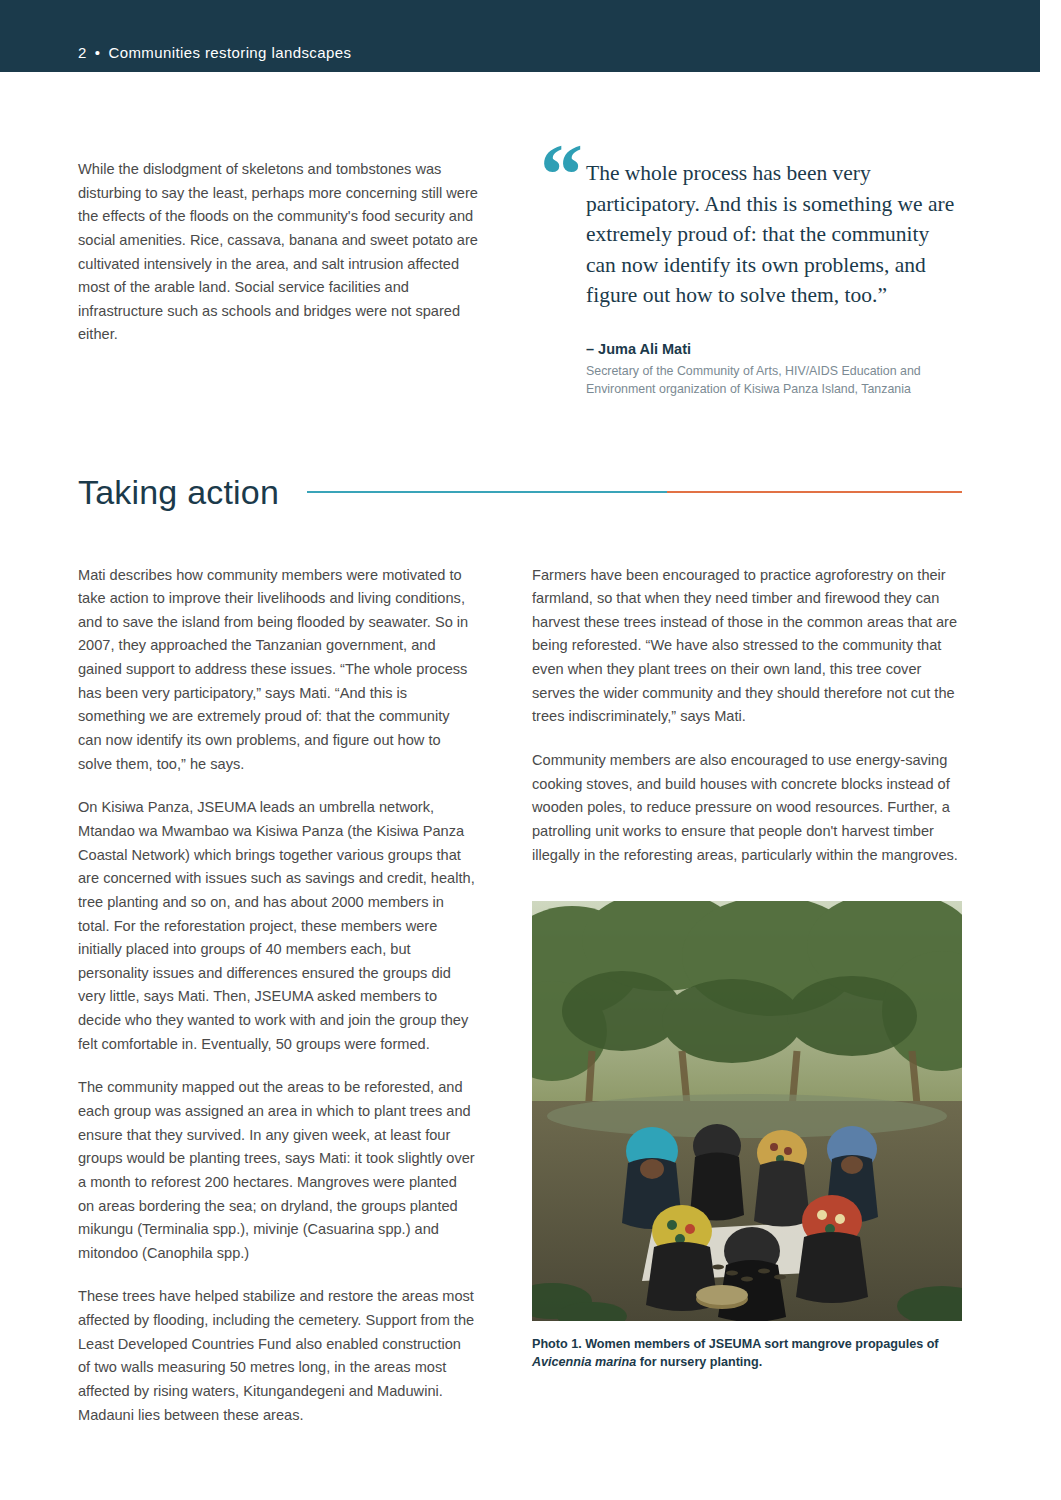2•Communities restoring landscapes
While the dislodgment of skeletons and tombstones was disturbing to say the least, perhaps more concerning still were the effects of the floods on the community's food security and social amenities. Rice, cassava, banana and sweet potato are cultivated intensively in the area, and salt intrusion affected most of the arable land. Social service facilities and infrastructure such as schools and bridges were not spared either.
“
The whole process has been very participatory. And this is something we are extremely proud of: that the community can now identify its own problems, and figure out how to solve them, too.”
– Juma Ali Mati Secretary of the Community of Arts, HIV/AIDS Education and Environment organization of Kisiwa Panza Island, Tanzania
Taking action
Mati describes how community members were motivated to take action to improve their livelihoods and living conditions, and to save the island from being flooded by seawater. So in 2007, they approached the Tanzanian government, and gained support to address these issues. “The whole process has been very participatory,” says Mati. “And this is something we are extremely proud of: that the community can now identify its own problems, and figure out how to solve them, too,” he says.
On Kisiwa Panza, JSEUMA leads an umbrella network, Mtandao wa Mwambao wa Kisiwa Panza (the Kisiwa Panza Coastal Network) which brings together various groups that are concerned with issues such as savings and credit, health, tree planting and so on, and has about 2000 members in total. For the reforestation project, these members were initially placed into groups of 40 members each, but personality issues and differences ensured the groups did very little, says Mati. Then, JSEUMA asked members to decide who they wanted to work with and join the group they felt comfortable in. Eventually, 50 groups were formed.
The community mapped out the areas to be reforested, and each group was assigned an area in which to plant trees and ensure that they survived. In any given week, at least four groups would be planting trees, says Mati: it took slightly over a month to reforest 200 hectares. Mangroves were planted on areas bordering the sea; on dryland, the groups planted mikungu (Terminalia spp.), mivinje (Casuarina spp.) and mitondoo (Canophila spp.)
These trees have helped stabilize and restore the areas most affected by flooding, including the cemetery. Support from the Least Developed Countries Fund also enabled construction of two walls measuring 50 metres long, in the areas most affected by rising waters, Kitungandegeni and Maduwini. Madauni lies between these areas.
Farmers have been encouraged to practice agroforestry on their farmland, so that when they need timber and firewood they can harvest these trees instead of those in the common areas that are being reforested. “We have also stressed to the community that even when they plant trees on their own land, this tree cover serves the wider community and they should therefore not cut the trees indiscriminately,” says Mati.
Community members are also encouraged to use energy-saving cooking stoves, and build houses with concrete blocks instead of wooden poles, to reduce pressure on wood resources. Further, a patrolling unit works to ensure that people don't harvest timber illegally in the reforesting areas, particularly within the mangroves.
Photo 1. Women members of JSEUMA sort mangrove propagules of Avicennia marina for nursery planting.